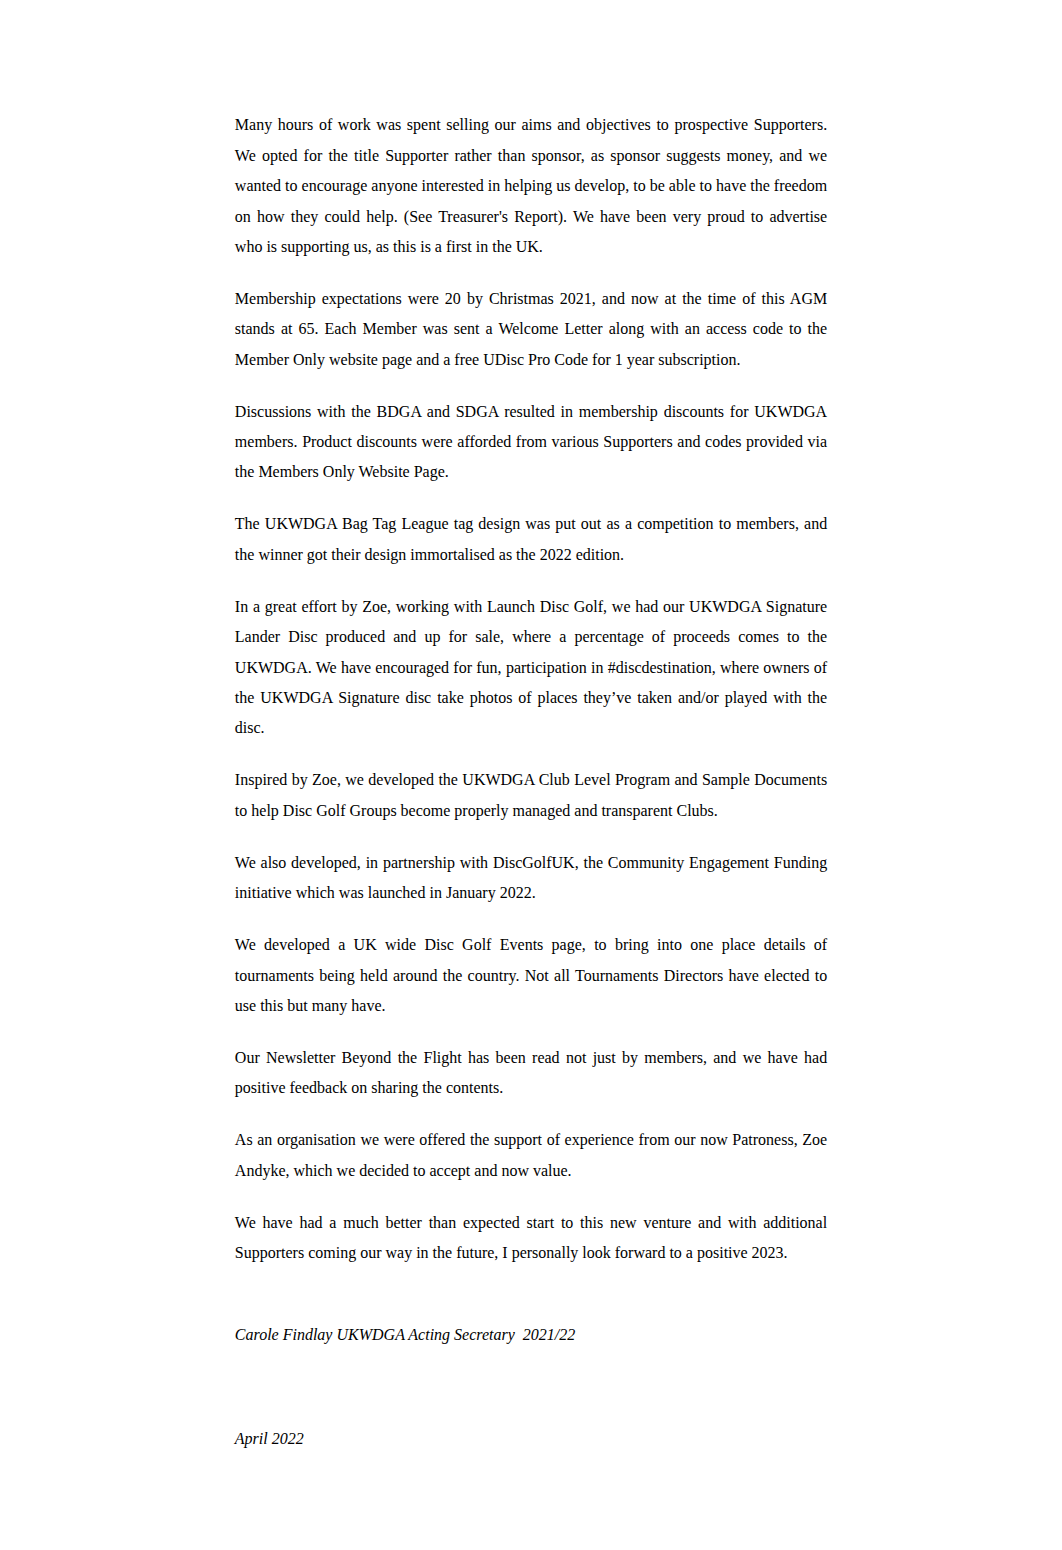Many hours of work was spent selling our aims and objectives to prospective Supporters. We opted for the title Supporter rather than sponsor, as sponsor suggests money, and we wanted to encourage anyone interested in helping us develop, to be able to have the freedom on how they could help. (See Treasurer's Report). We have been very proud to advertise who is supporting us, as this is a first in the UK.
Membership expectations were 20 by Christmas 2021, and now at the time of this AGM stands at 65. Each Member was sent a Welcome Letter along with an access code to the Member Only website page and a free UDisc Pro Code for 1 year subscription.
Discussions with the BDGA and SDGA resulted in membership discounts for UKWDGA members. Product discounts were afforded from various Supporters and codes provided via the Members Only Website Page.
The UKWDGA Bag Tag League tag design was put out as a competition to members, and the winner got their design immortalised as the 2022 edition.
In a great effort by Zoe, working with Launch Disc Golf, we had our UKWDGA Signature Lander Disc produced and up for sale, where a percentage of proceeds comes to the UKWDGA. We have encouraged for fun, participation in #discdestination, where owners of the UKWDGA Signature disc take photos of places they’ve taken and/or played with the disc.
Inspired by Zoe, we developed the UKWDGA Club Level Program and Sample Documents to help Disc Golf Groups become properly managed and transparent Clubs.
We also developed, in partnership with DiscGolfUK, the Community Engagement Funding initiative which was launched in January 2022.
We developed a UK wide Disc Golf Events page, to bring into one place details of tournaments being held around the country. Not all Tournaments Directors have elected to use this but many have.
Our Newsletter Beyond the Flight has been read not just by members, and we have had positive feedback on sharing the contents.
As an organisation we were offered the support of experience from our now Patroness, Zoe Andyke, which we decided to accept and now value.
We have had a much better than expected start to this new venture and with additional Supporters coming our way in the future, I personally look forward to a positive 2023.
Carole Findlay UKWDGA Acting Secretary 2021/22
April 2022